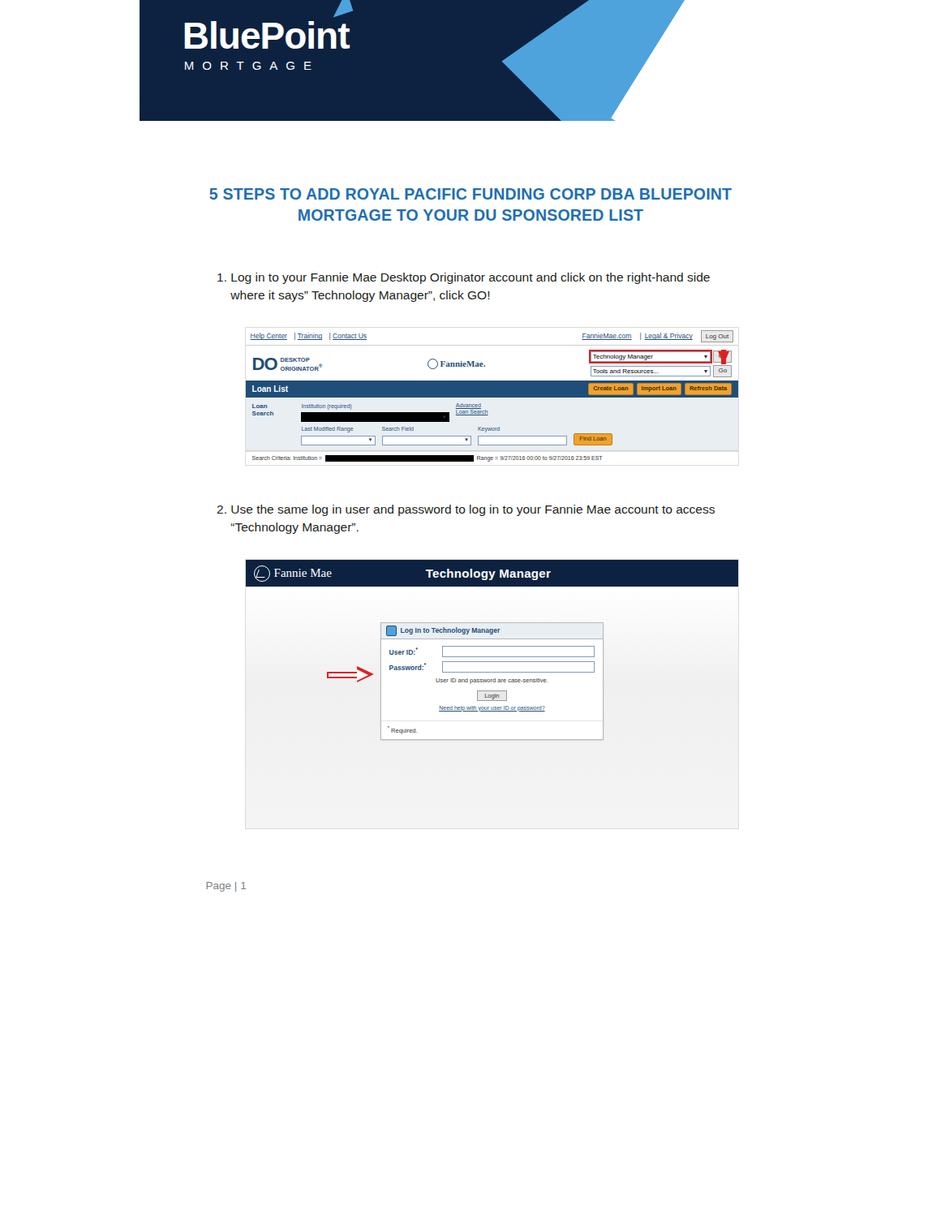BluePoint
Mortgage
5 STEPS TO ADD ROYAL PACIFIC FUNDING CORP DBA BLUEPOINT
MORTGAGE TO YOUR DU SPONSORED LIST
Log in to your Fannie Mae Desktop Originator account and click on the right-hand side where it says” Technology Manager”, click GO!
Help Center | Training | Contact Us
FannieMae.com | Legal & Privacy Log Out
DO Desktop
Originator®
FannieMae.
Technology Manager▼
Go
Tools and Resources...▼
Go
Loan List Create Loan Import Loan Refresh Data
Loan
Search
Institution (required)
▼
Advanced
Loan Search
Last Modified Range
▼
Search Field
▼
Keyword
Find Loan
Search Criteria: Institution = Range = 9/27/2016 00:00 to 9/27/2016 23:59 EST
Use the same log in user and password to log in to your Fannie Mae account to access “Technology Manager”.
Fannie Mae
Technology Manager
Log In to Technology Manager
User ID:*
Password:*
User ID and password are case-sensitive.
Login Need help with your user ID or password?
* Required.
Page | 1